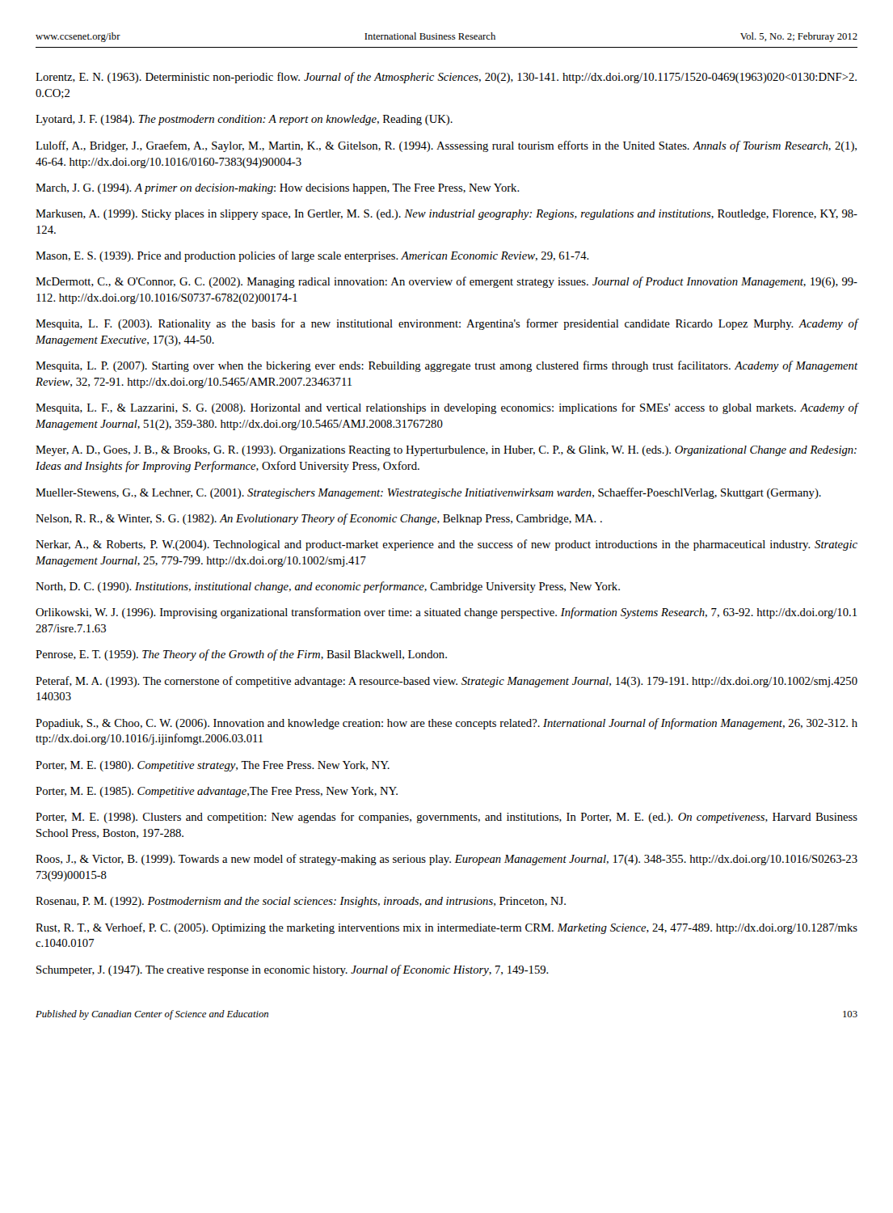www.ccsenet.org/ibr International Business Research Vol. 5, No. 2; Februray 2012
Lorentz, E. N. (1963). Deterministic non-periodic flow. Journal of the Atmospheric Sciences, 20(2), 130-141. http://dx.doi.org/10.1175/1520-0469(1963)020<0130:DNF>2.0.CO;2
Lyotard, J. F. (1984). The postmodern condition: A report on knowledge, Reading (UK).
Luloff, A., Bridger, J., Graefem, A., Saylor, M., Martin, K., & Gitelson, R. (1994). Asssessing rural tourism efforts in the United States. Annals of Tourism Research, 2(1), 46-64. http://dx.doi.org/10.1016/0160-7383(94)90004-3
March, J. G. (1994). A primer on decision-making: How decisions happen, The Free Press, New York.
Markusen, A. (1999). Sticky places in slippery space, In Gertler, M. S. (ed.). New industrial geography: Regions, regulations and institutions, Routledge, Florence, KY, 98-124.
Mason, E. S. (1939). Price and production policies of large scale enterprises. American Economic Review, 29, 61-74.
McDermott, C., & O'Connor, G. C. (2002). Managing radical innovation: An overview of emergent strategy issues. Journal of Product Innovation Management, 19(6), 99-112. http://dx.doi.org/10.1016/S0737-6782(02)00174-1
Mesquita, L. F. (2003). Rationality as the basis for a new institutional environment: Argentina's former presidential candidate Ricardo Lopez Murphy. Academy of Management Executive, 17(3), 44-50.
Mesquita, L. P. (2007). Starting over when the bickering ever ends: Rebuilding aggregate trust among clustered firms through trust facilitators. Academy of Management Review, 32, 72-91. http://dx.doi.org/10.5465/AMR.2007.23463711
Mesquita, L. F., & Lazzarini, S. G. (2008). Horizontal and vertical relationships in developing economics: implications for SMEs' access to global markets. Academy of Management Journal, 51(2), 359-380. http://dx.doi.org/10.5465/AMJ.2008.31767280
Meyer, A. D., Goes, J. B., & Brooks, G. R. (1993). Organizations Reacting to Hyperturbulence, in Huber, C. P., & Glink, W. H. (eds.). Organizational Change and Redesign: Ideas and Insights for Improving Performance, Oxford University Press, Oxford.
Mueller-Stewens, G., & Lechner, C. (2001). Strategischers Management: Wiestrategische Initiativenwirksam warden, Schaeffer-PoeschlVerlag, Skuttgart (Germany).
Nelson, R. R., & Winter, S. G. (1982). An Evolutionary Theory of Economic Change, Belknap Press, Cambridge, MA. .
Nerkar, A., & Roberts, P. W.(2004). Technological and product-market experience and the success of new product introductions in the pharmaceutical industry. Strategic Management Journal, 25, 779-799. http://dx.doi.org/10.1002/smj.417
North, D. C. (1990). Institutions, institutional change, and economic performance, Cambridge University Press, New York.
Orlikowski, W. J. (1996). Improvising organizational transformation over time: a situated change perspective. Information Systems Research, 7, 63-92. http://dx.doi.org/10.1287/isre.7.1.63
Penrose, E. T. (1959). The Theory of the Growth of the Firm, Basil Blackwell, London.
Peteraf, M. A. (1993). The cornerstone of competitive advantage: A resource-based view. Strategic Management Journal, 14(3). 179-191. http://dx.doi.org/10.1002/smj.4250140303
Popadiuk, S., & Choo, C. W. (2006). Innovation and knowledge creation: how are these concepts related?. International Journal of Information Management, 26, 302-312. http://dx.doi.org/10.1016/j.ijinfomgt.2006.03.011
Porter, M. E. (1980). Competitive strategy, The Free Press. New York, NY.
Porter, M. E. (1985). Competitive advantage,The Free Press, New York, NY.
Porter, M. E. (1998). Clusters and competition: New agendas for companies, governments, and institutions, In Porter, M. E. (ed.). On competiveness, Harvard Business School Press, Boston, 197-288.
Roos, J., & Victor, B. (1999). Towards a new model of strategy-making as serious play. European Management Journal, 17(4). 348-355. http://dx.doi.org/10.1016/S0263-2373(99)00015-8
Rosenau, P. M. (1992). Postmodernism and the social sciences: Insights, inroads, and intrusions, Princeton, NJ.
Rust, R. T., & Verhoef, P. C. (2005). Optimizing the marketing interventions mix in intermediate-term CRM. Marketing Science, 24, 477-489. http://dx.doi.org/10.1287/mksc.1040.0107
Schumpeter, J. (1947). The creative response in economic history. Journal of Economic History, 7, 149-159.
Published by Canadian Center of Science and Education 103